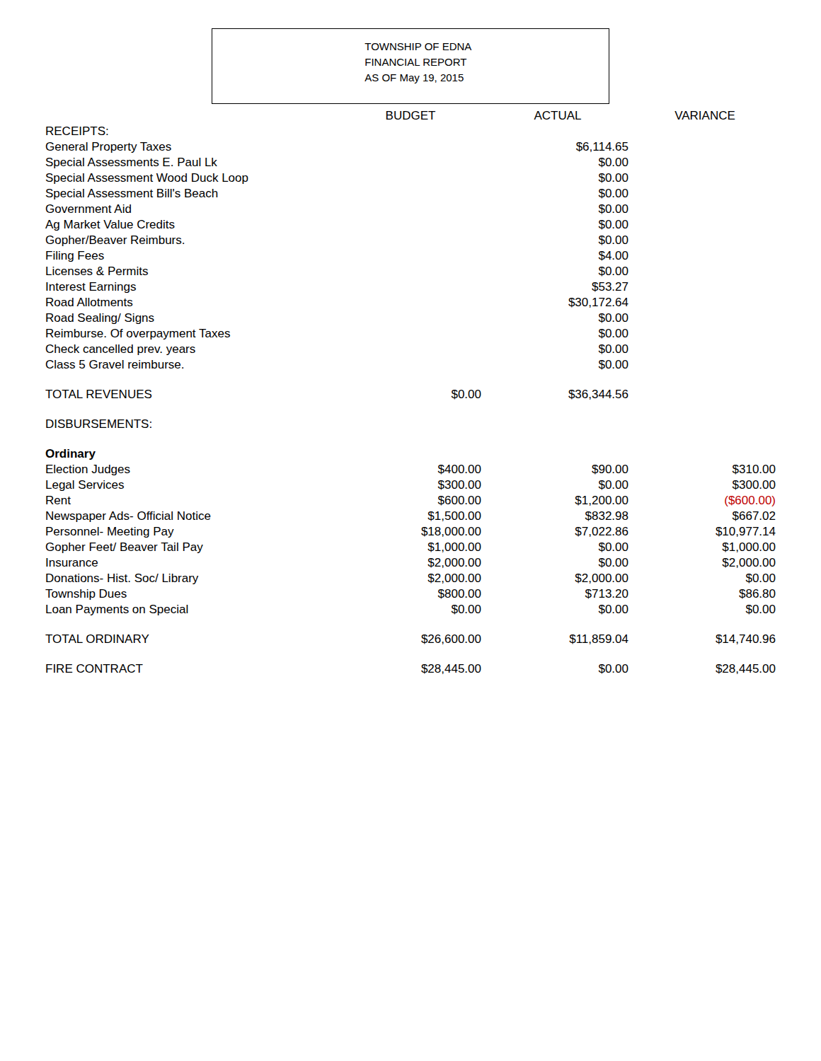TOWNSHIP OF EDNA
FINANCIAL REPORT
AS OF May 19, 2015
| | BUDGET | ACTUAL | VARIANCE |
| RECEIPTS: | | | |
| General Property Taxes | | $6,114.65 | |
| Special Assessments E. Paul Lk | | $0.00 | |
| Special Assessment Wood Duck Loop | | $0.00 | |
| Special Assessment Bill's Beach | | $0.00 | |
| Government Aid | | $0.00 | |
| Ag Market Value Credits | | $0.00 | |
| Gopher/Beaver Reimburs. | | $0.00 | |
| Filing Fees | | $4.00 | |
| Licenses & Permits | | $0.00 | |
| Interest Earnings | | $53.27 | |
| Road Allotments | | $30,172.64 | |
| Road Sealing/ Signs | | $0.00 | |
| Reimburse. Of overpayment Taxes | | $0.00 | |
| Check cancelled prev. years | | $0.00 | |
| Class 5 Gravel reimburse. | | $0.00 | |
| TOTAL REVENUES | $0.00 | $36,344.56 | |
| DISBURSEMENTS: | | | |
| Ordinary | | | |
| Election Judges | $400.00 | $90.00 | $310.00 |
| Legal Services | $300.00 | $0.00 | $300.00 |
| Rent | $600.00 | $1,200.00 | ($600.00) |
| Newspaper Ads- Official Notice | $1,500.00 | $832.98 | $667.02 |
| Personnel- Meeting Pay | $18,000.00 | $7,022.86 | $10,977.14 |
| Gopher Feet/ Beaver Tail Pay | $1,000.00 | $0.00 | $1,000.00 |
| Insurance | $2,000.00 | $0.00 | $2,000.00 |
| Donations- Hist. Soc/ Library | $2,000.00 | $2,000.00 | $0.00 |
| Township Dues | $800.00 | $713.20 | $86.80 |
| Loan Payments on Special | $0.00 | $0.00 | $0.00 |
| TOTAL ORDINARY | $26,600.00 | $11,859.04 | $14,740.96 |
| FIRE CONTRACT | $28,445.00 | $0.00 | $28,445.00 |